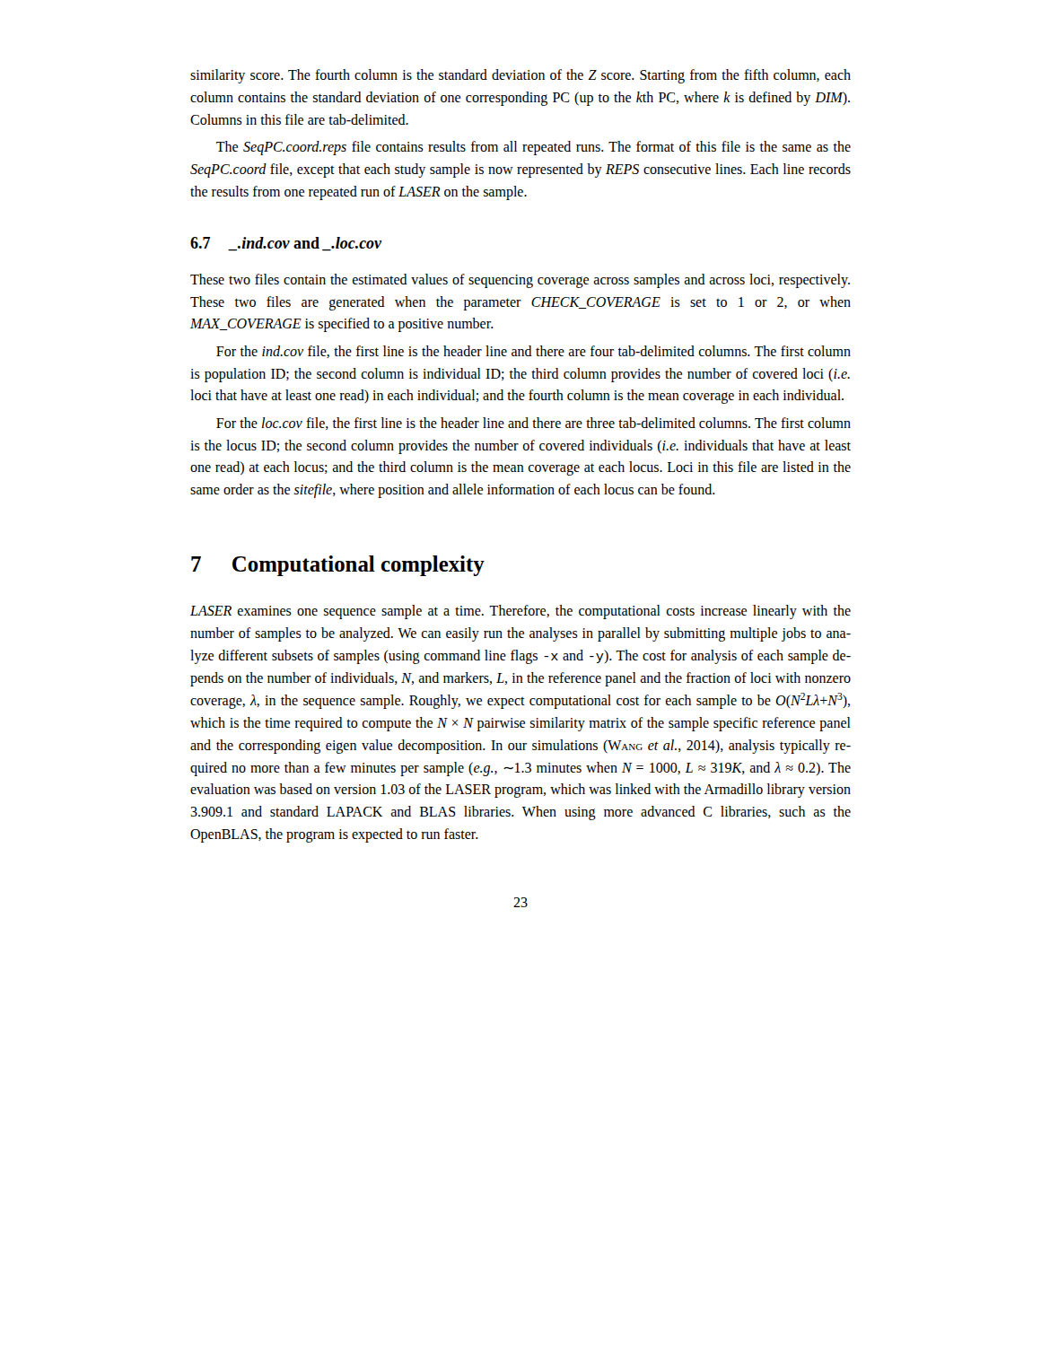similarity score. The fourth column is the standard deviation of the Z score. Starting from the fifth column, each column contains the standard deviation of one corresponding PC (up to the kth PC, where k is defined by DIM). Columns in this file are tab-delimited.
The SeqPC.coord.reps file contains results from all repeated runs. The format of this file is the same as the SeqPC.coord file, except that each study sample is now represented by REPS consecutive lines. Each line records the results from one repeated run of LASER on the sample.
6.7 _.ind.cov and _.loc.cov
These two files contain the estimated values of sequencing coverage across samples and across loci, respectively. These two files are generated when the parameter CHECK_COVERAGE is set to 1 or 2, or when MAX_COVERAGE is specified to a positive number.
For the ind.cov file, the first line is the header line and there are four tab-delimited columns. The first column is population ID; the second column is individual ID; the third column provides the number of covered loci (i.e. loci that have at least one read) in each individual; and the fourth column is the mean coverage in each individual.
For the loc.cov file, the first line is the header line and there are three tab-delimited columns. The first column is the locus ID; the second column provides the number of covered individuals (i.e. individuals that have at least one read) at each locus; and the third column is the mean coverage at each locus. Loci in this file are listed in the same order as the sitefile, where position and allele information of each locus can be found.
7 Computational complexity
LASER examines one sequence sample at a time. Therefore, the computational costs increase linearly with the number of samples to be analyzed. We can easily run the analyses in parallel by submitting multiple jobs to analyze different subsets of samples (using command line flags -x and -y). The cost for analysis of each sample depends on the number of individuals, N, and markers, L, in the reference panel and the fraction of loci with nonzero coverage, λ, in the sequence sample. Roughly, we expect computational cost for each sample to be O(N2Lλ+N3), which is the time required to compute the N × N pairwise similarity matrix of the sample specific reference panel and the corresponding eigen value decomposition. In our simulations (Wang et al., 2014), analysis typically required no more than a few minutes per sample (e.g., ∼1.3 minutes when N = 1000, L ≈ 319K, and λ ≈ 0.2). The evaluation was based on version 1.03 of the LASER program, which was linked with the Armadillo library version 3.909.1 and standard LAPACK and BLAS libraries. When using more advanced C libraries, such as the OpenBLAS, the program is expected to run faster.
23